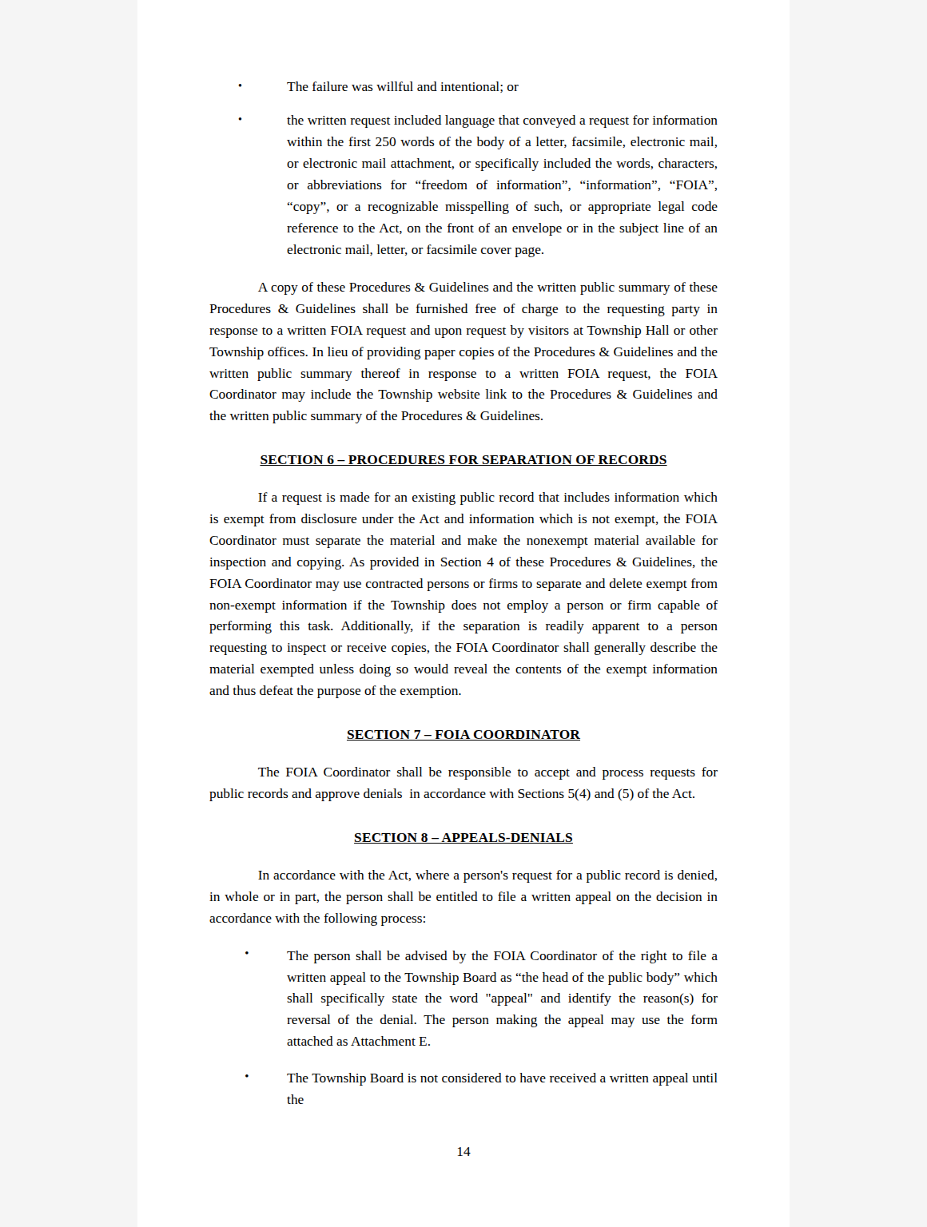The failure was willful and intentional; or
the written request included language that conveyed a request for information within the first 250 words of the body of a letter, facsimile, electronic mail, or electronic mail attachment, or specifically included the words, characters, or abbreviations for “freedom of information”, “information”, “FOIA”, “copy”, or a recognizable misspelling of such, or appropriate legal code reference to the Act, on the front of an envelope or in the subject line of an electronic mail, letter, or facsimile cover page.
A copy of these Procedures & Guidelines and the written public summary of these Procedures & Guidelines shall be furnished free of charge to the requesting party in response to a written FOIA request and upon request by visitors at Township Hall or other Township offices. In lieu of providing paper copies of the Procedures & Guidelines and the written public summary thereof in response to a written FOIA request, the FOIA Coordinator may include the Township website link to the Procedures & Guidelines and the written public summary of the Procedures & Guidelines.
SECTION 6 – PROCEDURES FOR SEPARATION OF RECORDS
If a request is made for an existing public record that includes information which is exempt from disclosure under the Act and information which is not exempt, the FOIA Coordinator must separate the material and make the nonexempt material available for inspection and copying. As provided in Section 4 of these Procedures & Guidelines, the FOIA Coordinator may use contracted persons or firms to separate and delete exempt from non-exempt information if the Township does not employ a person or firm capable of performing this task. Additionally, if the separation is readily apparent to a person requesting to inspect or receive copies, the FOIA Coordinator shall generally describe the material exempted unless doing so would reveal the contents of the exempt information and thus defeat the purpose of the exemption.
SECTION 7 – FOIA COORDINATOR
The FOIA Coordinator shall be responsible to accept and process requests for public records and approve denials in accordance with Sections 5(4) and (5) of the Act.
SECTION 8 – APPEALS-DENIALS
In accordance with the Act, where a person's request for a public record is denied, in whole or in part, the person shall be entitled to file a written appeal on the decision in accordance with the following process:
The person shall be advised by the FOIA Coordinator of the right to file a written appeal to the Township Board as “the head of the public body” which shall specifically state the word "appeal" and identify the reason(s) for reversal of the denial. The person making the appeal may use the form attached as Attachment E.
The Township Board is not considered to have received a written appeal until the
14